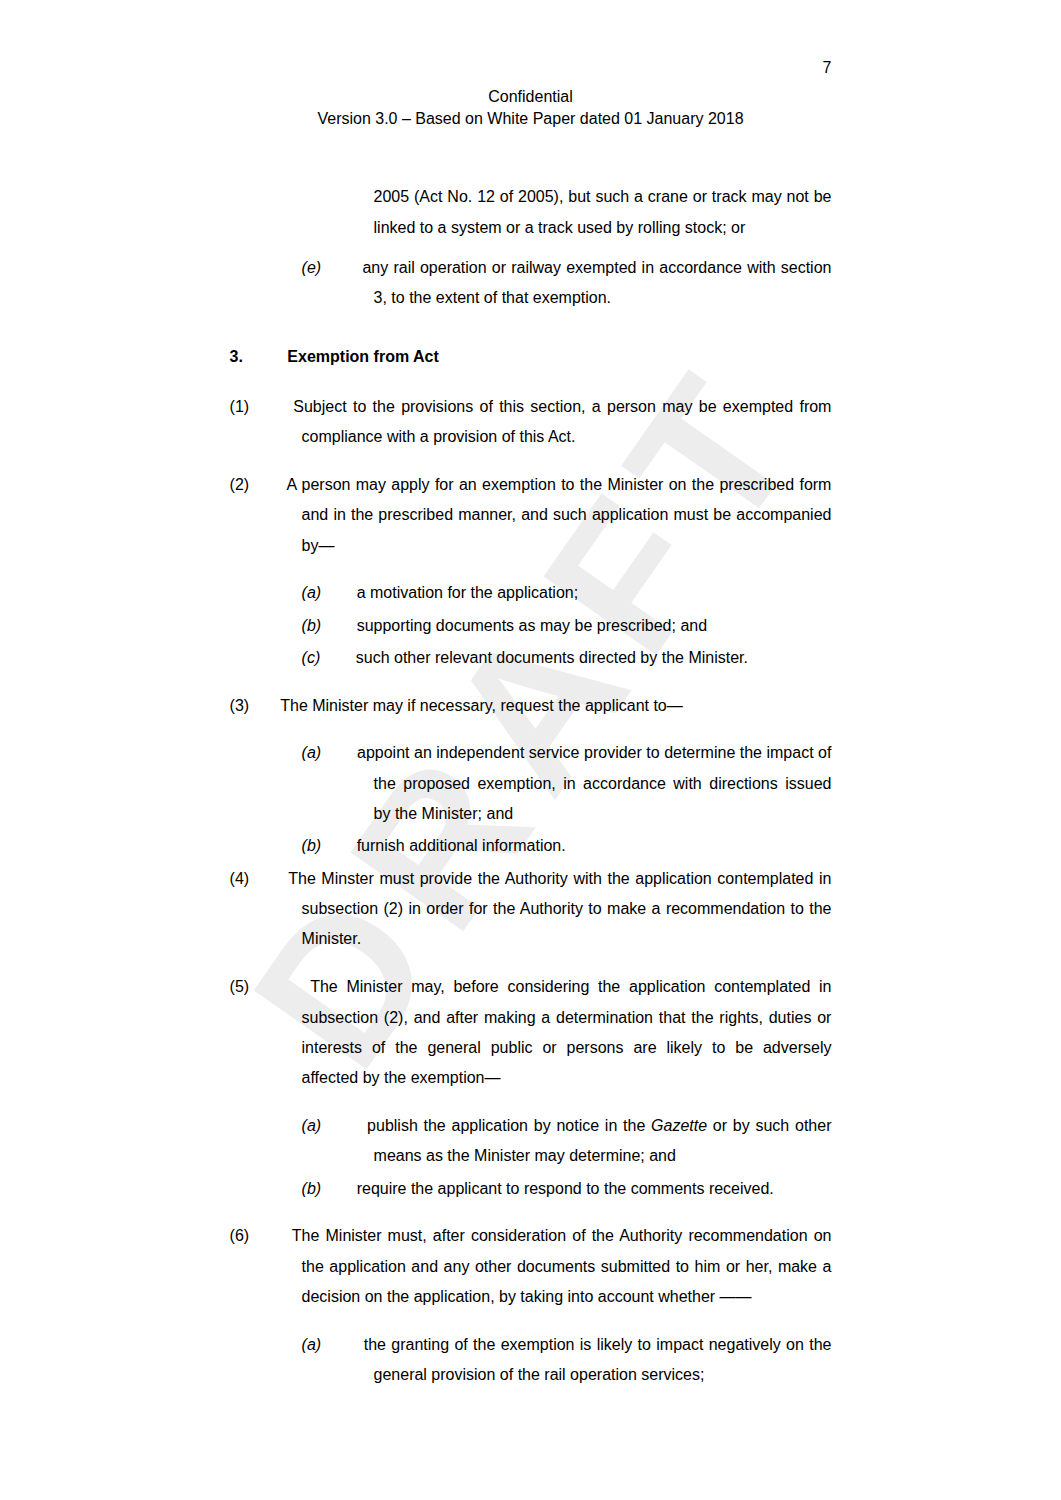7
Confidential
Version 3.0 – Based on White Paper dated 01 January 2018
DRAFT
2005 (Act No. 12 of 2005), but such a crane or track may not be linked to a system or a track used by rolling stock; or
(e) any rail operation or railway exempted in accordance with section 3, to the extent of that exemption.
3. Exemption from Act
(1) Subject to the provisions of this section, a person may be exempted from compliance with a provision of this Act.
(2) A person may apply for an exemption to the Minister on the prescribed form and in the prescribed manner, and such application must be accompanied by—
(a) a motivation for the application;
(b) supporting documents as may be prescribed; and
(c) such other relevant documents directed by the Minister.
(3) The Minister may if necessary, request the applicant to—
(a) appoint an independent service provider to determine the impact of the proposed exemption, in accordance with directions issued by the Minister; and
(b) furnish additional information.
(4) The Minster must provide the Authority with the application contemplated in subsection (2) in order for the Authority to make a recommendation to the Minister.
(5) The Minister may, before considering the application contemplated in subsection (2), and after making a determination that the rights, duties or interests of the general public or persons are likely to be adversely affected by the exemption—
(a) publish the application by notice in the Gazette or by such other means as the Minister may determine; and
(b) require the applicant to respond to the comments received.
(6) The Minister must, after consideration of the Authority recommendation on the application and any other documents submitted to him or her, make a decision on the application, by taking into account whether ——
(a) the granting of the exemption is likely to impact negatively on the general provision of the rail operation services;